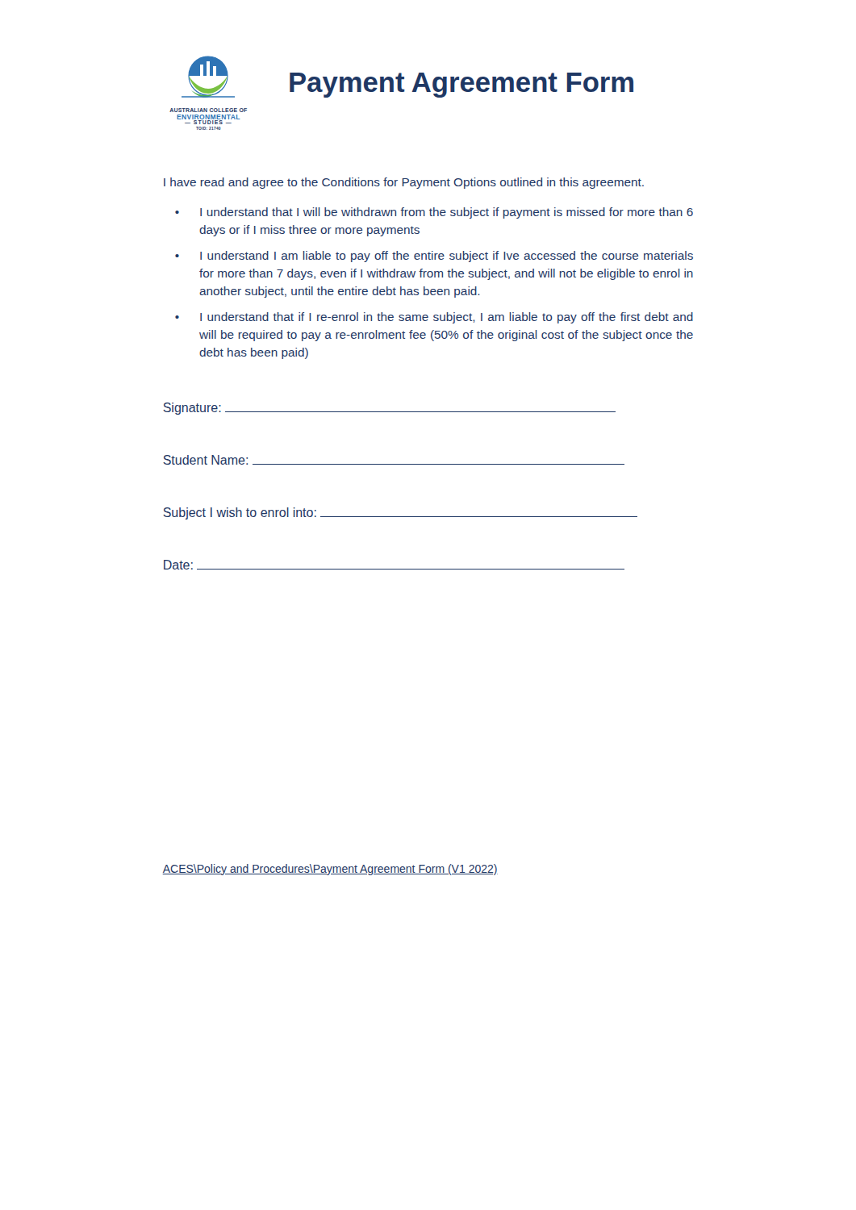AUSTRALIAN COLLEGE OF
ENVIRONMENTAL
— STUDIES —
TOID: 21740
Payment Agreement Form
I have read and agree to the Conditions for Payment Options outlined in this agreement.
I understand that I will be withdrawn from the subject if payment is missed for more than 6 days or if I miss three or more payments
I understand I am liable to pay off the entire subject if Ive accessed the course materials for more than 7 days, even if I withdraw from the subject, and will not be eligible to enrol in another subject, until the entire debt has been paid.
I understand that if I re-enrol in the same subject, I am liable to pay off the first debt and will be required to pay a re-enrolment fee (50% of the original cost of the subject once the debt has been paid)
Signature:
Student Name:
Subject I wish to enrol into:
Date:
ACES\Policy and Procedures\Payment Agreement Form (V1 2022)